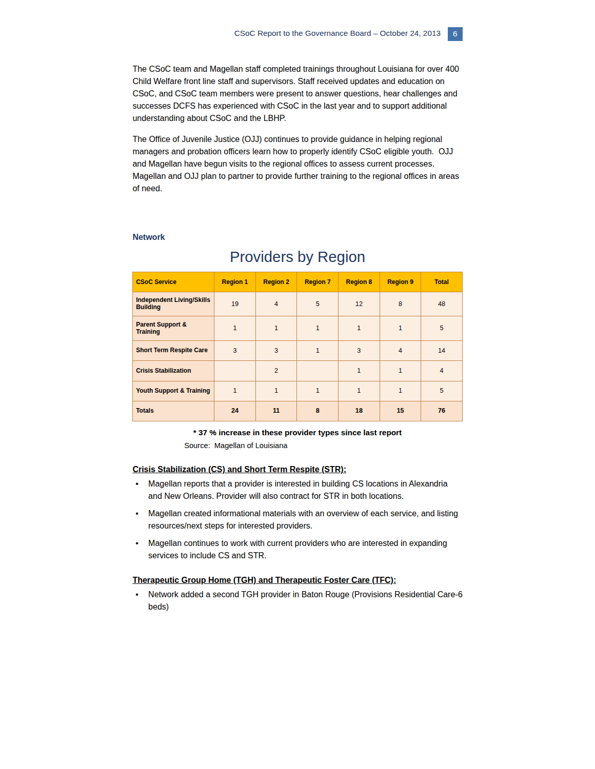CSoC Report to the Governance Board – October 24, 2013 6
The CSoC team and Magellan staff completed trainings throughout Louisiana for over 400 Child Welfare front line staff and supervisors. Staff received updates and education on CSoC, and CSoC team members were present to answer questions, hear challenges and successes DCFS has experienced with CSoC in the last year and to support additional understanding about CSoC and the LBHP.
The Office of Juvenile Justice (OJJ) continues to provide guidance in helping regional managers and probation officers learn how to properly identify CSoC eligible youth. OJJ and Magellan have begun visits to the regional offices to assess current processes. Magellan and OJJ plan to partner to provide further training to the regional offices in areas of need.
Network
Providers by Region
| CSoC Service | Region 1 | Region 2 | Region 7 | Region 8 | Region 9 | Total |
| --- | --- | --- | --- | --- | --- | --- |
| Independent Living/Skills Building | 19 | 4 | 5 | 12 | 8 | 48 |
| Parent Support & Training | 1 | 1 | 1 | 1 | 1 | 5 |
| Short Term Respite Care | 3 | 3 | 1 | 3 | 4 | 14 |
| Crisis Stabilization | | 2 | | 1 | 1 | 4 |
| Youth Support & Training | 1 | 1 | 1 | 1 | 1 | 5 |
| Totals | 24 | 11 | 8 | 18 | 15 | 76 |
* 37 % increase in these provider types since last report
Source: Magellan of Louisiana
Crisis Stabilization (CS) and Short Term Respite (STR):
Magellan reports that a provider is interested in building CS locations in Alexandria and New Orleans. Provider will also contract for STR in both locations.
Magellan created informational materials with an overview of each service, and listing resources/next steps for interested providers.
Magellan continues to work with current providers who are interested in expanding services to include CS and STR.
Therapeutic Group Home (TGH) and Therapeutic Foster Care (TFC):
Network added a second TGH provider in Baton Rouge (Provisions Residential Care-6 beds)